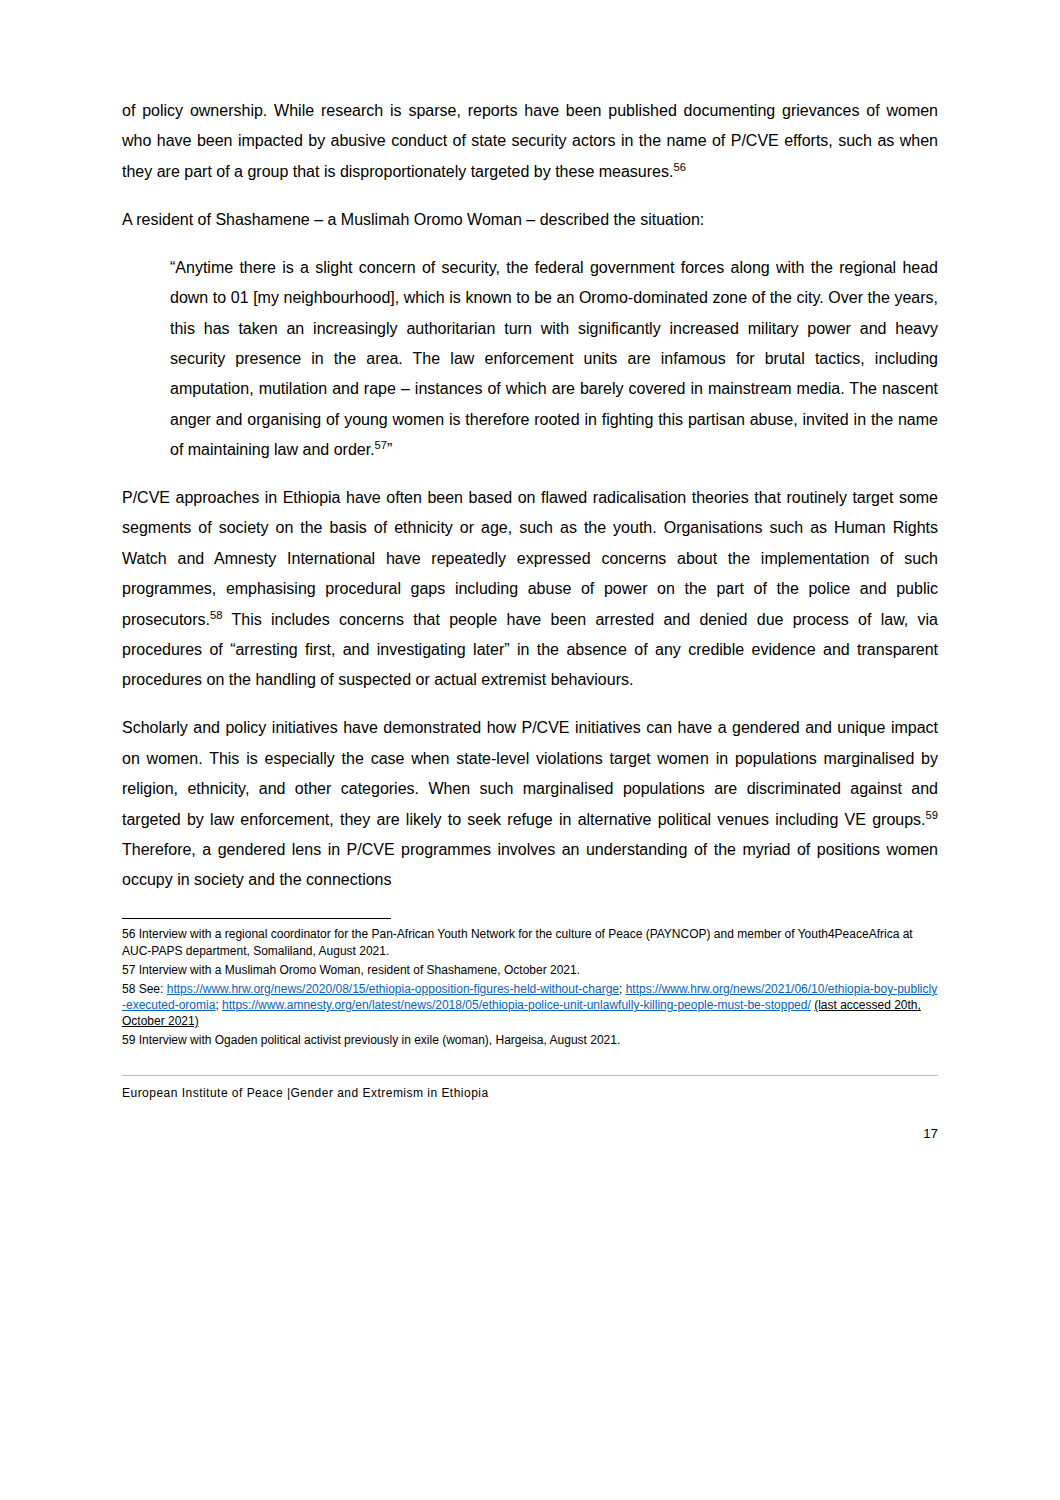of policy ownership. While research is sparse, reports have been published documenting grievances of women who have been impacted by abusive conduct of state security actors in the name of P/CVE efforts, such as when they are part of a group that is disproportionately targeted by these measures.56
A resident of Shashamene – a Muslimah Oromo Woman – described the situation:
“Anytime there is a slight concern of security, the federal government forces along with the regional head down to 01 [my neighbourhood], which is known to be an Oromo-dominated zone of the city. Over the years, this has taken an increasingly authoritarian turn with significantly increased military power and heavy security presence in the area. The law enforcement units are infamous for brutal tactics, including amputation, mutilation and rape – instances of which are barely covered in mainstream media. The nascent anger and organising of young women is therefore rooted in fighting this partisan abuse, invited in the name of maintaining law and order.57”
P/CVE approaches in Ethiopia have often been based on flawed radicalisation theories that routinely target some segments of society on the basis of ethnicity or age, such as the youth. Organisations such as Human Rights Watch and Amnesty International have repeatedly expressed concerns about the implementation of such programmes, emphasising procedural gaps including abuse of power on the part of the police and public prosecutors.58 This includes concerns that people have been arrested and denied due process of law, via procedures of “arresting first, and investigating later” in the absence of any credible evidence and transparent procedures on the handling of suspected or actual extremist behaviours.
Scholarly and policy initiatives have demonstrated how P/CVE initiatives can have a gendered and unique impact on women. This is especially the case when state-level violations target women in populations marginalised by religion, ethnicity, and other categories. When such marginalised populations are discriminated against and targeted by law enforcement, they are likely to seek refuge in alternative political venues including VE groups.59 Therefore, a gendered lens in P/CVE programmes involves an understanding of the myriad of positions women occupy in society and the connections
56 Interview with a regional coordinator for the Pan-African Youth Network for the culture of Peace (PAYNCOP) and member of Youth4PeaceAfrica at AUC-PAPS department, Somaliland, August 2021.
57 Interview with a Muslimah Oromo Woman, resident of Shashamene, October 2021.
58 See: https://www.hrw.org/news/2020/08/15/ethiopia-opposition-figures-held-without-charge; https://www.hrw.org/news/2021/06/10/ethiopia-boy-publicly-executed-oromia; https://www.amnesty.org/en/latest/news/2018/05/ethiopia-police-unit-unlawfully-killing-people-must-be-stopped/ (last accessed 20th, October 2021)
59 Interview with Ogaden political activist previously in exile (woman), Hargeisa, August 2021.
European Institute of Peace |Gender and Extremism in Ethiopia
17